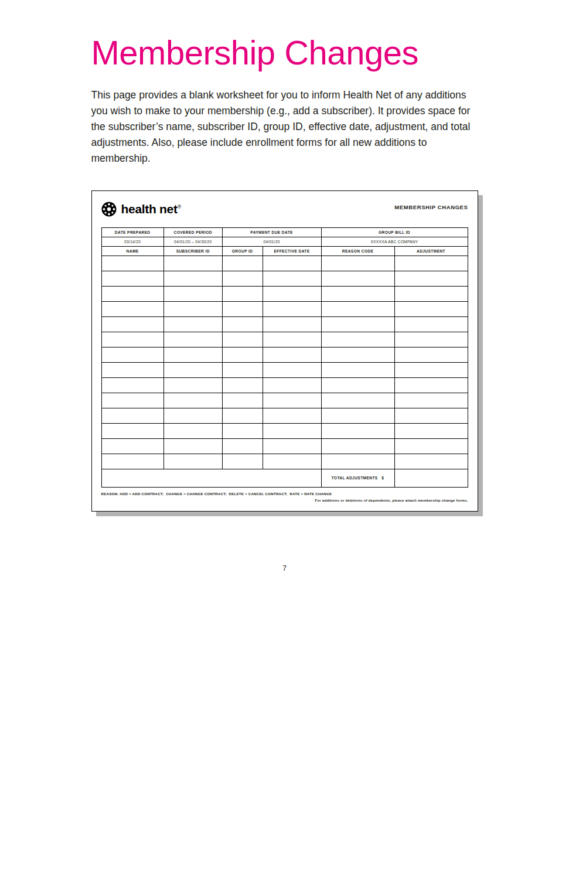Membership Changes
This page provides a blank worksheet for you to inform Health Net of any additions you wish to make to your membership (e.g., add a subscriber). It provides space for the subscriber’s name, subscriber ID, group ID, effective date, adjustment, and total adjustments. Also, please include enrollment forms for all new additions to membership.
health net®
Membership Changes
| Date Prepared | Covered Period | Payment Due Date | Group Bill ID |
| --- | --- | --- | --- |
| 03/14/20 | 04/01/20 – 04/30/20 | 04/01/20 | XXXXXA ABC COMPANY |
| Name | Subscriber ID | Group ID | Effective Date | Reason Code | Adjustment |
| | Total Adjustments $ | |
REASON: ADD = ADD CONTRACT; CHANGE = CHANGE CONTRACT; DELETE = CANCEL CONTRACT; RATE = RATE CHANGE For additions or deletions of dependents, please attach membership change forms.
7